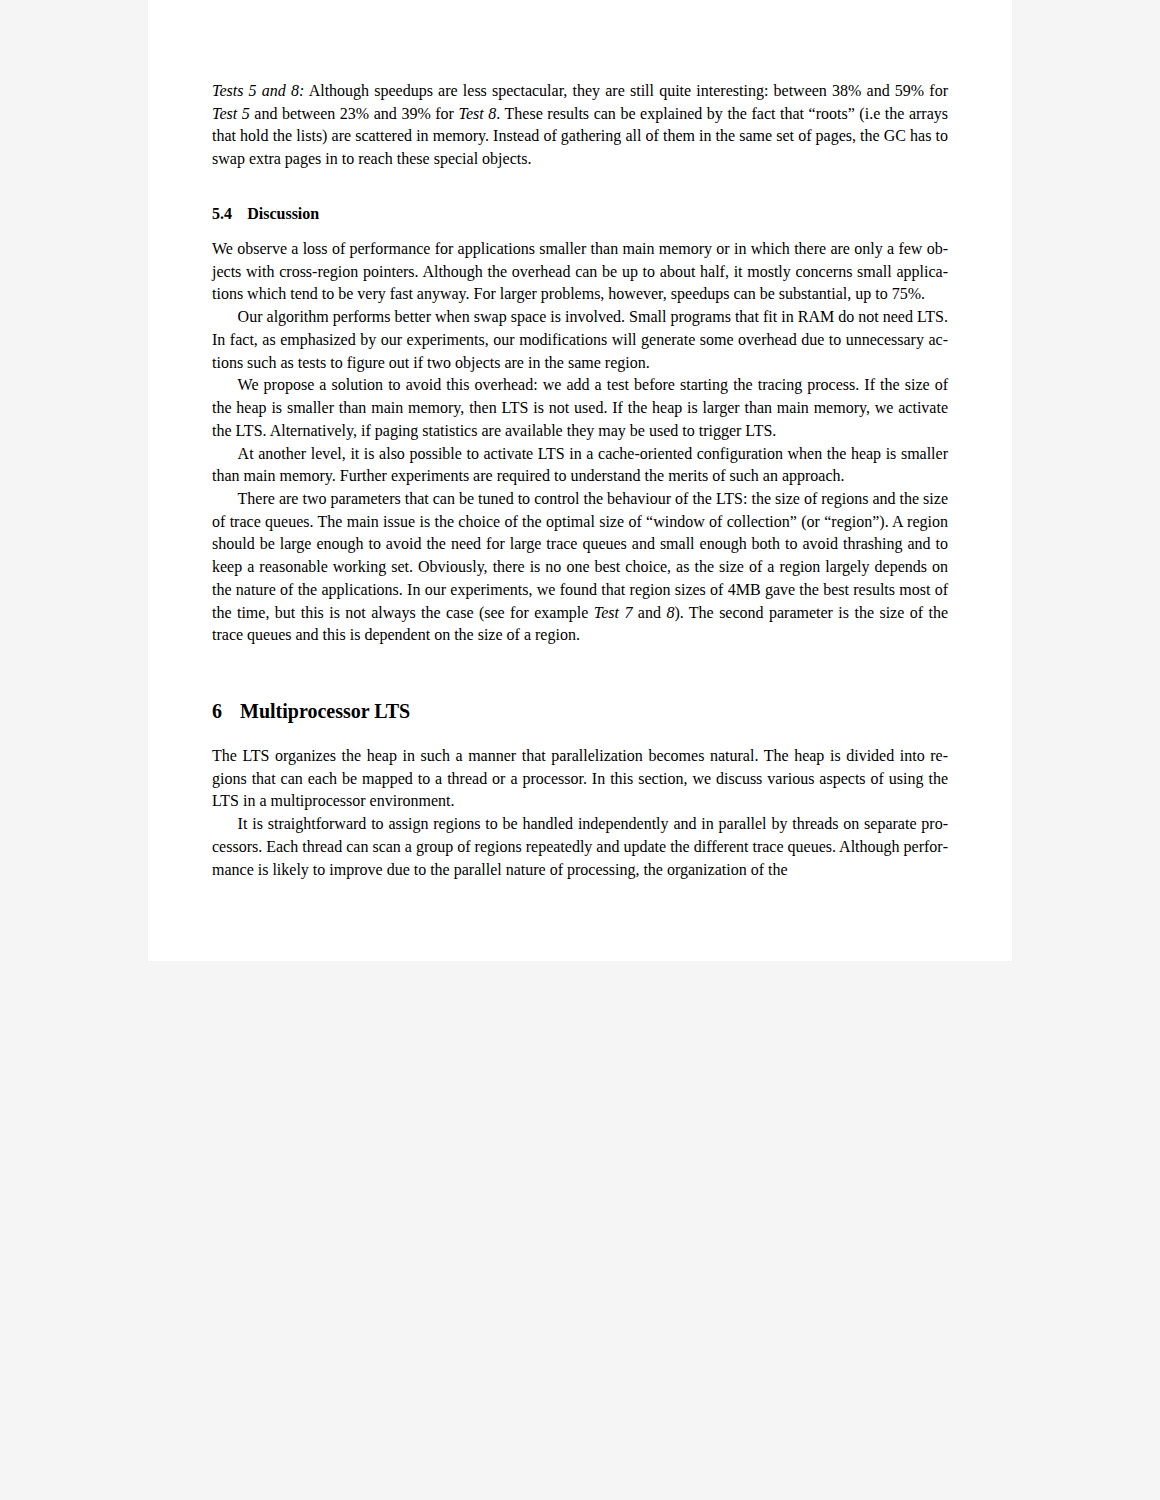Tests 5 and 8: Although speedups are less spectacular, they are still quite interesting: between 38% and 59% for Test 5 and between 23% and 39% for Test 8. These results can be explained by the fact that “roots” (i.e the arrays that hold the lists) are scattered in memory. Instead of gathering all of them in the same set of pages, the GC has to swap extra pages in to reach these special objects.
5.4 Discussion
We observe a loss of performance for applications smaller than main memory or in which there are only a few objects with cross-region pointers. Although the overhead can be up to about half, it mostly concerns small applications which tend to be very fast anyway. For larger problems, however, speedups can be substantial, up to 75%.
Our algorithm performs better when swap space is involved. Small programs that fit in RAM do not need LTS. In fact, as emphasized by our experiments, our modifications will generate some overhead due to unnecessary actions such as tests to figure out if two objects are in the same region.
We propose a solution to avoid this overhead: we add a test before starting the tracing process. If the size of the heap is smaller than main memory, then LTS is not used. If the heap is larger than main memory, we activate the LTS. Alternatively, if paging statistics are available they may be used to trigger LTS.
At another level, it is also possible to activate LTS in a cache-oriented configuration when the heap is smaller than main memory. Further experiments are required to understand the merits of such an approach.
There are two parameters that can be tuned to control the behaviour of the LTS: the size of regions and the size of trace queues. The main issue is the choice of the optimal size of “window of collection” (or “region”). A region should be large enough to avoid the need for large trace queues and small enough both to avoid thrashing and to keep a reasonable working set. Obviously, there is no one best choice, as the size of a region largely depends on the nature of the applications. In our experiments, we found that region sizes of 4MB gave the best results most of the time, but this is not always the case (see for example Test 7 and 8). The second parameter is the size of the trace queues and this is dependent on the size of a region.
6 Multiprocessor LTS
The LTS organizes the heap in such a manner that parallelization becomes natural. The heap is divided into regions that can each be mapped to a thread or a processor. In this section, we discuss various aspects of using the LTS in a multiprocessor environment.
It is straightforward to assign regions to be handled independently and in parallel by threads on separate processors. Each thread can scan a group of regions repeatedly and update the different trace queues. Although performance is likely to improve due to the parallel nature of processing, the organization of the